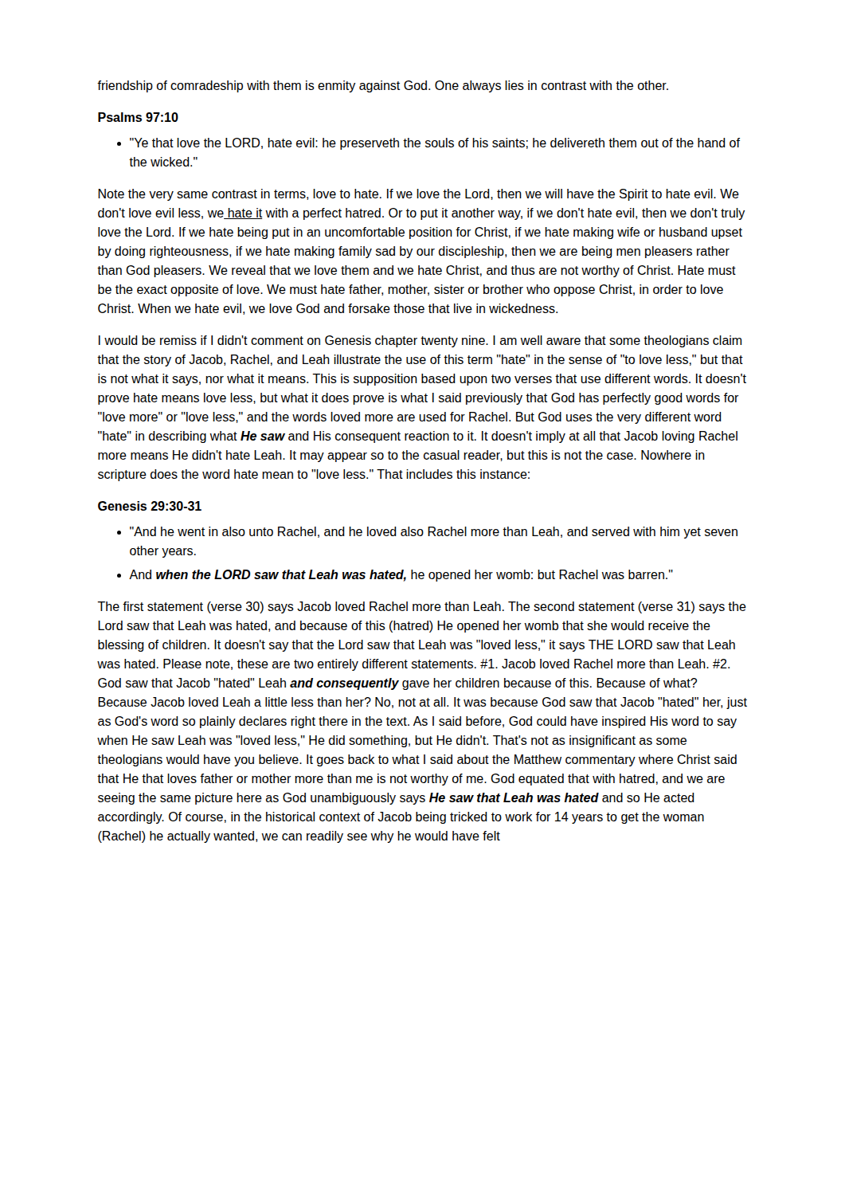friendship of comradeship with them is enmity against God. One always lies in contrast with the other.
Psalms 97:10
"Ye that love the LORD, hate evil: he preserveth the souls of his saints; he delivereth them out of the hand of the wicked."
Note the very same contrast in terms, love to hate. If we love the Lord, then we will have the Spirit to hate evil. We don't love evil less, we hate it with a perfect hatred. Or to put it another way, if we don't hate evil, then we don't truly love the Lord. If we hate being put in an uncomfortable position for Christ, if we hate making wife or husband upset by doing righteousness, if we hate making family sad by our discipleship, then we are being men pleasers rather than God pleasers. We reveal that we love them and we hate Christ, and thus are not worthy of Christ. Hate must be the exact opposite of love. We must hate father, mother, sister or brother who oppose Christ, in order to love Christ. When we hate evil, we love God and forsake those that live in wickedness.
I would be remiss if I didn't comment on Genesis chapter twenty nine. I am well aware that some theologians claim that the story of Jacob, Rachel, and Leah illustrate the use of this term "hate" in the sense of "to love less," but that is not what it says, nor what it means. This is supposition based upon two verses that use different words. It doesn't prove hate means love less, but what it does prove is what I said previously that God has perfectly good words for "love more" or "love less," and the words loved more are used for Rachel. But God uses the very different word "hate" in describing what He saw and His consequent reaction to it. It doesn't imply at all that Jacob loving Rachel more means He didn't hate Leah. It may appear so to the casual reader, but this is not the case. Nowhere in scripture does the word hate mean to "love less." That includes this instance:
Genesis 29:30-31
"And he went in also unto Rachel, and he loved also Rachel more than Leah, and served with him yet seven other years.
And when the LORD saw that Leah was hated, he opened her womb: but Rachel was barren."
The first statement (verse 30) says Jacob loved Rachel more than Leah. The second statement (verse 31) says the Lord saw that Leah was hated, and because of this (hatred) He opened her womb that she would receive the blessing of children. It doesn't say that the Lord saw that Leah was "loved less," it says THE LORD saw that Leah was hated. Please note, these are two entirely different statements. #1. Jacob loved Rachel more than Leah. #2. God saw that Jacob "hated" Leah and consequently gave her children because of this. Because of what? Because Jacob loved Leah a little less than her? No, not at all. It was because God saw that Jacob "hated" her, just as God's word so plainly declares right there in the text. As I said before, God could have inspired His word to say when He saw Leah was "loved less," He did something, but He didn't. That's not as insignificant as some theologians would have you believe. It goes back to what I said about the Matthew commentary where Christ said that He that loves father or mother more than me is not worthy of me. God equated that with hatred, and we are seeing the same picture here as God unambiguously says He saw that Leah was hated and so He acted accordingly. Of course, in the historical context of Jacob being tricked to work for 14 years to get the woman (Rachel) he actually wanted, we can readily see why he would have felt